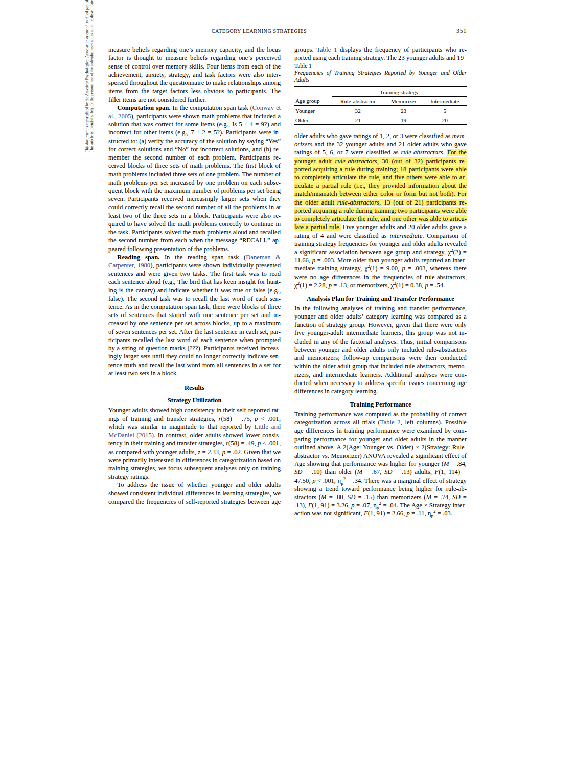This document is copyrighted by the American Psychological Association or one of its allied publishers. This article is intended solely for the personal use of the individual user and is not to be disseminated broadly.
CATEGORY LEARNING STRATEGIES
351
measure beliefs regarding one’s memory capacity, and the locus factor is thought to measure beliefs regarding one’s perceived sense of control over memory skills. Four items from each of the achievement, anxiety, strategy, and task factors were also interspersed throughout the questionnaire to make relationships among items from the target factors less obvious to participants. The filler items are not considered further.
Computation span. In the computation span task (Conway et al., 2005), participants were shown math problems that included a solution that was correct for some items (e.g., Is 5 + 4 = 9?) and incorrect for other items (e.g., 7 + 2 = 5?). Participants were instructed to: (a) verify the accuracy of the solution by saying “Yes” for correct solutions and “No” for incorrect solutions, and (b) remember the second number of each problem. Participants received blocks of three sets of math problems. The first block of math problems included three sets of one problem. The number of math problems per set increased by one problem on each subsequent block with the maximum number of problems per set being seven. Participants received increasingly larger sets when they could correctly recall the second number of all the problems in at least two of the three sets in a block. Participants were also required to have solved the math problems correctly to continue in the task. Participants solved the math problems aloud and recalled the second number from each when the message “RECALL” appeared following presentation of the problems.
Reading span. In the reading span task (Daneman & Carpenter, 1980), participants were shown individually presented sentences and were given two tasks. The first task was to read each sentence aloud (e.g., The bird that has keen insight for hunting is the canary) and indicate whether it was true or false (e.g., false). The second task was to recall the last word of each sentence. As in the computation span task, there were blocks of three sets of sentences that started with one sentence per set and increased by one sentence per set across blocks, up to a maximum of seven sentences per set. After the last sentence in each set, participants recalled the last word of each sentence when prompted by a string of question marks (???). Participants received increasingly larger sets until they could no longer correctly indicate sentence truth and recall the last word from all sentences in a set for at least two sets in a block.
Results
Strategy Utilization
Younger adults showed high consistency in their self-reported ratings of training and transfer strategies, r(58) = .75, p < .001, which was similar in magnitude to that reported by Little and McDaniel (2015). In contrast, older adults showed lower consistency in their training and transfer strategies, r(58) = .49, p < .001, as compared with younger adults, z = 2.33, p = .02. Given that we were primarily interested in differences in categorization based on training strategies, we focus subsequent analyses only on training strategy ratings.
To address the issue of whether younger and older adults showed consistent individual differences in learning strategies, we compared the frequencies of self-reported strategies between age groups. Table 1 displays the frequency of participants who reported using each training strategy. The 23 younger adults and 19
Table 1
Frequencies of Training Strategies Reported by Younger and Older Adults
| | Training strategy |
| Age group | Rule-abstractor | Memorizer | Intermediate |
| Younger | 32 | 23 | 5 |
| Older | 21 | 19 | 20 |
older adults who gave ratings of 1, 2, or 3 were classified as memorizers and the 32 younger adults and 21 older adults who gave ratings of 5, 6, or 7 were classified as rule-abstractors. For the younger adult rule-abstractors, 30 (out of 32) participants reported acquiring a rule during training; 18 participants were able to completely articulate the rule, and five others were able to articulate a partial rule (i.e., they provided information about the match/mismatch between either color or form but not both). For the older adult rule-abstractors, 13 (out of 21) participants reported acquiring a rule during training; two participants were able to completely articulate the rule, and one other was able to articulate a partial rule. Five younger adults and 20 older adults gave a rating of 4 and were classified as intermediate. Comparison of training strategy frequencies for younger and older adults revealed a significant association between age group and strategy, χ2(2) = 11.66, p = .003. More older than younger adults reported an intermediate training strategy, χ2(1) = 9.00, p = .003, whereas there were no age differences in the frequencies of rule-abstractors, χ2(1) = 2.28, p = .13, or memorizers, χ2(1) = 0.38, p = .54.
Analysis Plan for Training and Transfer Performance
In the following analyses of training and transfer performance, younger and older adults’ category learning was compared as a function of strategy group. However, given that there were only five younger-adult intermediate learners, this group was not included in any of the factorial analyses. Thus, initial comparisons between younger and older adults only included rule-abstractors and memorizers; follow-up comparisons were then conducted within the older adult group that included rule-abstractors, memorizers, and intermediate learners. Additional analyses were conducted when necessary to address specific issues concerning age differences in category learning.
Training Performance
Training performance was computed as the probability of correct categorization across all trials (Table 2, left columns). Possible age differences in training performance were examined by comparing performance for younger and older adults in the manner outlined above. A 2(Age: Younger vs. Older) × 2(Strategy: Rule-abstractor vs. Memorizer) ANOVA revealed a significant effect of Age showing that performance was higher for younger (M = .84, SD = .10) than older (M = .67, SD = .13) adults, F(1, 114) = 47.50, p < .001, ηp2 = .34. There was a marginal effect of strategy showing a trend toward performance being higher for rule-abstractors (M = .80, SD = .15) than memorizers (M = .74, SD = .13), F(1, 91) = 3.26, p = .07, ηp2 = .04. The Age × Strategy interaction was not significant, F(1, 91) = 2.66, p = .11, ηp2 = .03.